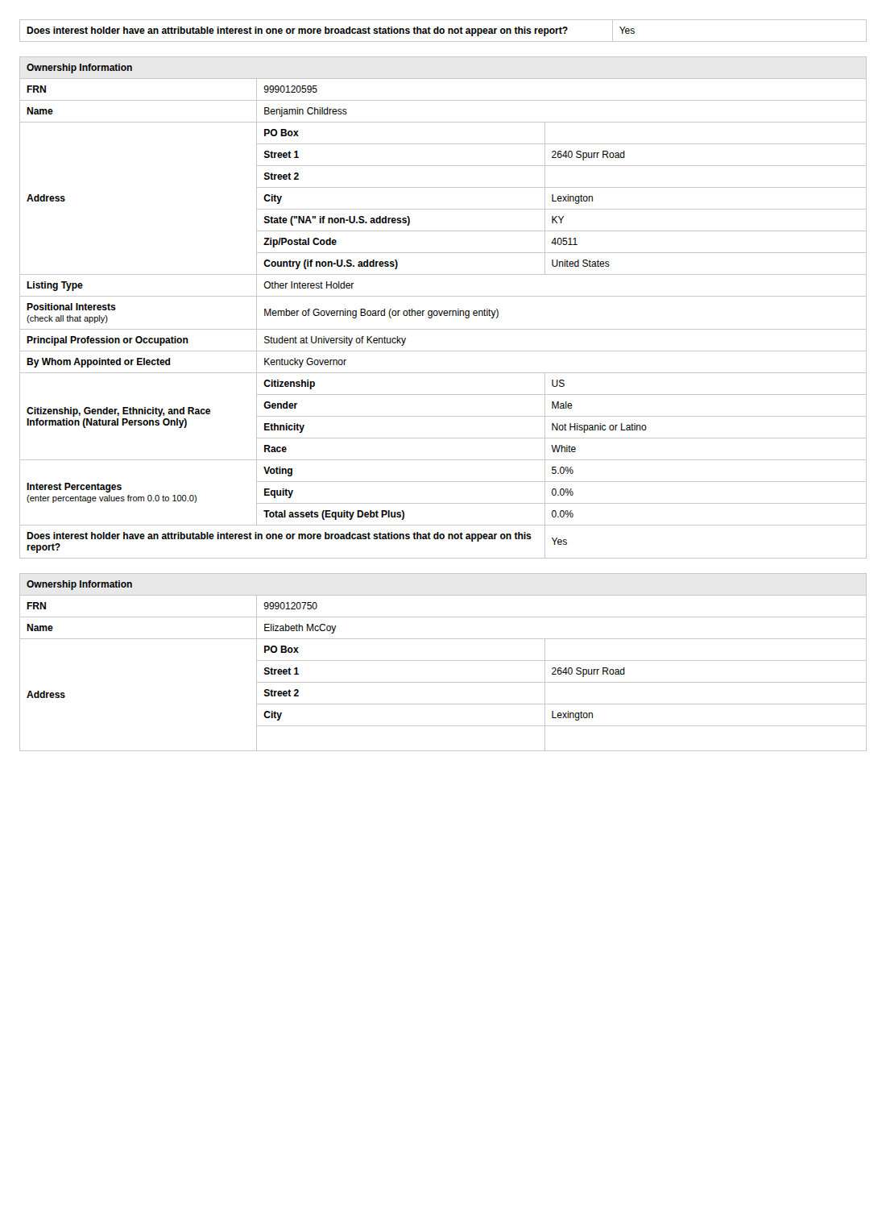| Does interest holder have an attributable interest in one or more broadcast stations that do not appear on this report? | Yes |
| Ownership Information |
| FRN | 9990120595 |
| Name | Benjamin Childress |
| Address | PO Box | |
| Street 1 | 2640 Spurr Road |
| Street 2 | |
| City | Lexington |
| State ("NA" if non-U.S. address) | KY |
| Zip/Postal Code | 40511 |
| Country (if non-U.S. address) | United States |
| Listing Type | Other Interest Holder |
| Positional Interests (check all that apply) | Member of Governing Board (or other governing entity) |
| Principal Profession or Occupation | Student at University of Kentucky |
| By Whom Appointed or Elected | Kentucky Governor |
| Citizenship, Gender, Ethnicity, and Race Information (Natural Persons Only) | Citizenship | US |
| Gender | Male |
| Ethnicity | Not Hispanic or Latino |
| Race | White |
| Interest Percentages (enter percentage values from 0.0 to 100.0) | Voting | 5.0% |
| Equity | 0.0% |
| Total assets (Equity Debt Plus) | 0.0% |
| Does interest holder have an attributable interest in one or more broadcast stations that do not appear on this report? | Yes |
| Ownership Information |
| FRN | 9990120750 |
| Name | Elizabeth McCoy |
| Address | PO Box | |
| Street 1 | 2640 Spurr Road |
| Street 2 | |
| City | Lexington |